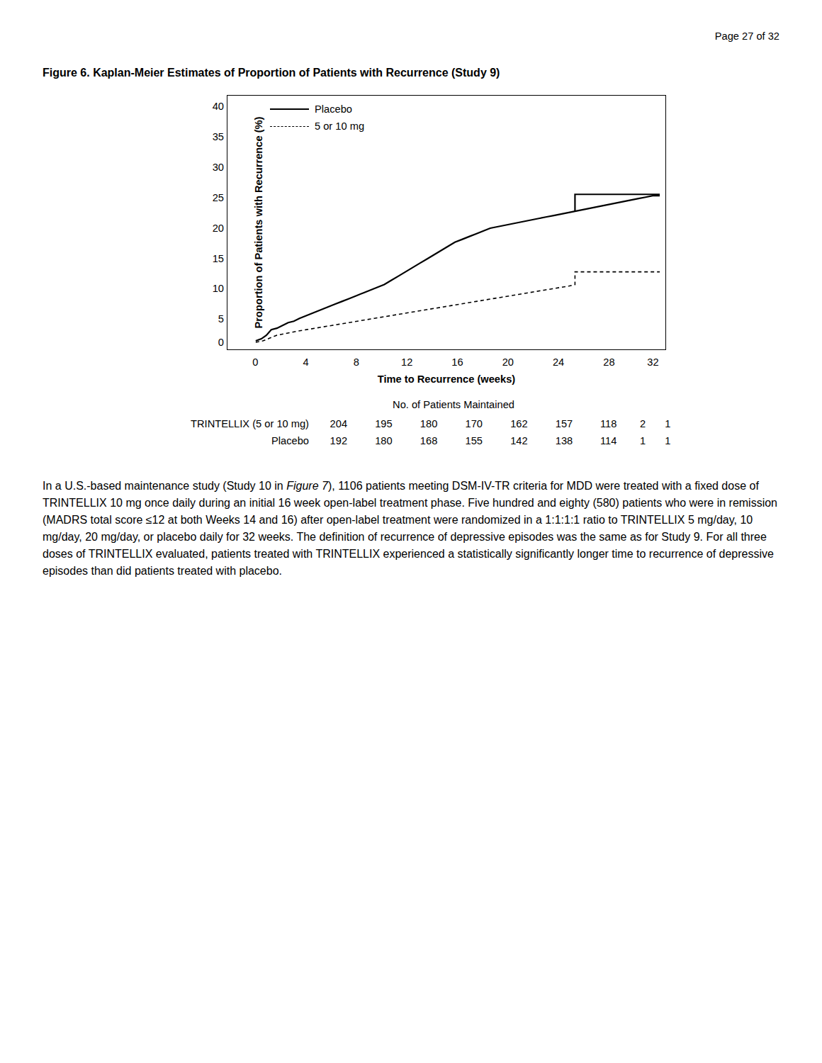Page 27 of 32
Figure 6. Kaplan-Meier Estimates of Proportion of Patients with Recurrence (Study 9)
Proportion of Patients with Recurrence (%)
40 35 30 25 20 15 10 5 0
Placebo
5 or 10 mg
0 4 8 12 16 20 24 28 32
Time to Recurrence (weeks)
No. of Patients Maintained
| TRINTELLIX (5 or 10 mg) | 204 | 195 | 180 | 170 | 162 | 157 | 118 | 2 | 1 |
| Placebo | 192 | 180 | 168 | 155 | 142 | 138 | 114 | 1 | 1 |
In a U.S.-based maintenance study (Study 10 in Figure 7), 1106 patients meeting DSM-IV-TR criteria for MDD were treated with a fixed dose of TRINTELLIX 10 mg once daily during an initial 16 week open-label treatment phase. Five hundred and eighty (580) patients who were in remission (MADRS total score ≤12 at both Weeks 14 and 16) after open-label treatment were randomized in a 1:1:1:1 ratio to TRINTELLIX 5 mg/day, 10 mg/day, 20 mg/day, or placebo daily for 32 weeks. The definition of recurrence of depressive episodes was the same as for Study 9. For all three doses of TRINTELLIX evaluated, patients treated with TRINTELLIX experienced a statistically significantly longer time to recurrence of depressive episodes than did patients treated with placebo.